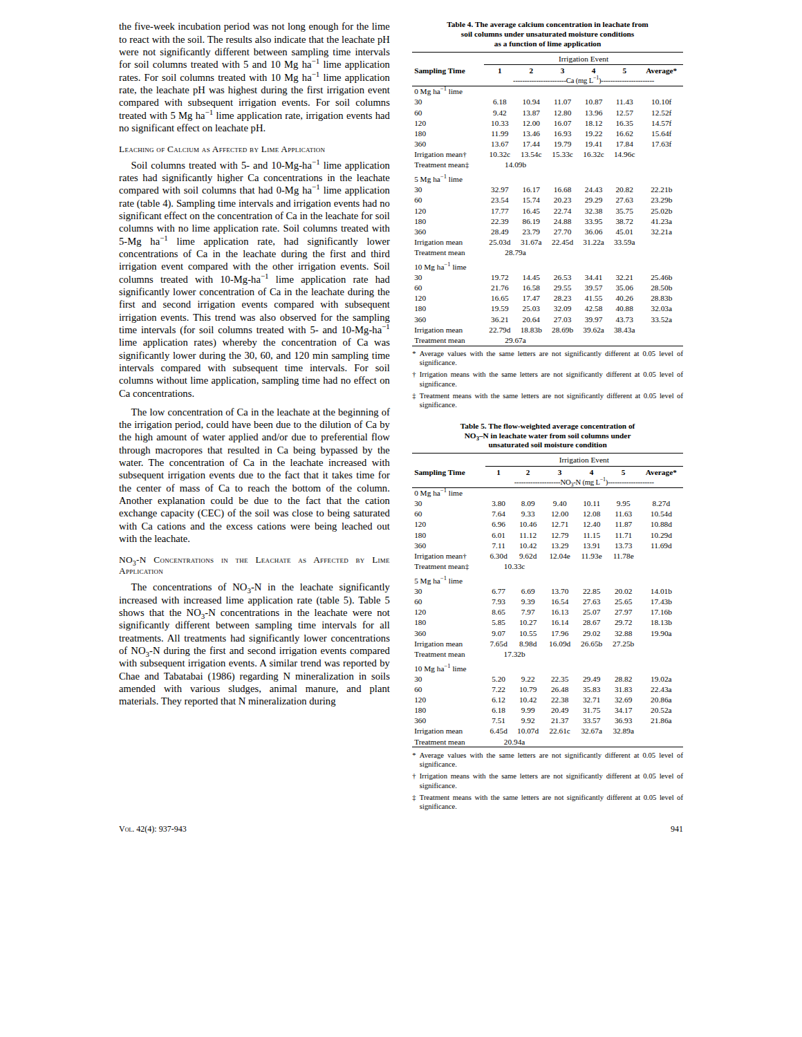the five-week incubation period was not long enough for the lime to react with the soil. The results also indicate that the leachate pH were not significantly different between sampling time intervals for soil columns treated with 5 and 10 Mg ha−1 lime application rates. For soil columns treated with 10 Mg ha−1 lime application rate, the leachate pH was highest during the first irrigation event compared with subsequent irrigation events. For soil columns treated with 5 Mg ha−1 lime application rate, irrigation events had no significant effect on leachate pH.
Leaching of Calcium as Affected by Lime Application
Soil columns treated with 5- and 10-Mg-ha−1 lime application rates had significantly higher Ca concentrations in the leachate compared with soil columns that had 0-Mg ha−1 lime application rate (table 4). Sampling time intervals and irrigation events had no significant effect on the concentration of Ca in the leachate for soil columns with no lime application rate. Soil columns treated with 5-Mg ha−1 lime application rate, had significantly lower concentrations of Ca in the leachate during the first and third irrigation event compared with the other irrigation events. Soil columns treated with 10-Mg-ha−1 lime application rate had significantly lower concentration of Ca in the leachate during the first and second irrigation events compared with subsequent irrigation events. This trend was also observed for the sampling time intervals (for soil columns treated with 5- and 10-Mg-ha−1 lime application rates) whereby the concentration of Ca was significantly lower during the 30, 60, and 120 min sampling time intervals compared with subsequent time intervals. For soil columns without lime application, sampling time had no effect on Ca concentrations.
The low concentration of Ca in the leachate at the beginning of the irrigation period, could have been due to the dilution of Ca by the high amount of water applied and/or due to preferential flow through macropores that resulted in Ca being bypassed by the water. The concentration of Ca in the leachate increased with subsequent irrigation events due to the fact that it takes time for the center of mass of Ca to reach the bottom of the column. Another explanation could be due to the fact that the cation exchange capacity (CEC) of the soil was close to being saturated with Ca cations and the excess cations were being leached out with the leachate.
NO3-N Concentrations in the Leachate as Affected by Lime Application
The concentrations of NO3-N in the leachate significantly increased with increased lime application rate (table 5). Table 5 shows that the NO3-N concentrations in the leachate were not significantly different between sampling time intervals for all treatments. All treatments had significantly lower concentrations of NO3-N during the first and second irrigation events compared with subsequent irrigation events. A similar trend was reported by Chae and Tabatabai (1986) regarding N mineralization in soils amended with various sludges, animal manure, and plant materials. They reported that N mineralization during
Table 4. The average calcium concentration in leachate from soil columns under unsaturated moisture conditions as a function of lime application
| | Irrigation Event |
| Sampling Time | 1 | 2 | 3 | 4 | 5 | Average* |
| | -----------------------Ca (mg L −1 )----------------------- |
| 0 Mg ha −1 lime |
| 30 | 6.18 | 10.94 | 11.07 | 10.87 | 11.43 | 10.10f |
| 60 | 9.42 | 13.87 | 12.80 | 13.96 | 12.57 | 12.52f |
| 120 | 10.33 | 12.00 | 16.07 | 18.12 | 16.35 | 14.57f |
| 180 | 11.99 | 13.46 | 16.93 | 19.22 | 16.62 | 15.64f |
| 360 | 13.67 | 17.44 | 19.79 | 19.41 | 17.84 | 17.63f |
| Irrigation mean† | 10.32c | 13.54c | 15.33c | 16.32c | 14.96c | |
| Treatment mean‡ | 14.09b | | | | |
| 5 Mg ha −1 lime |
| 30 | 32.97 | 16.17 | 16.68 | 24.43 | 20.82 | 22.21b |
| 60 | 23.54 | 15.74 | 20.23 | 29.29 | 27.63 | 23.29b |
| 120 | 17.77 | 16.45 | 22.74 | 32.38 | 35.75 | 25.02b |
| 180 | 22.39 | 86.19 | 24.88 | 33.95 | 38.72 | 41.23a |
| 360 | 28.49 | 23.79 | 27.70 | 36.06 | 45.01 | 32.21a |
| Irrigation mean | 25.03d | 31.67a | 22.45d | 31.22a | 33.59a | |
| Treatment mean | 28.79a | | | | |
| 10 Mg ha −1 lime |
| 30 | 19.72 | 14.45 | 26.53 | 34.41 | 32.21 | 25.46b |
| 60 | 21.76 | 16.58 | 29.55 | 39.57 | 35.06 | 28.50b |
| 120 | 16.65 | 17.47 | 28.23 | 41.55 | 40.26 | 28.83b |
| 180 | 19.59 | 25.03 | 32.09 | 42.58 | 40.88 | 32.03a |
| 360 | 36.21 | 20.64 | 27.03 | 39.97 | 43.73 | 33.52a |
| Irrigation mean | 22.79d | 18.83b | 28.69b | 39.62a | 38.43a | |
| Treatment mean | 29.67a | | | | |
*Average values with the same letters are not significantly different at 0.05 level of significance.
†Irrigation means with the same letters are not significantly different at 0.05 level of significance.
‡Treatment means with the same letters are not significantly different at 0.05 level of significance.
Table 5. The flow-weighted average concentration of NO 3 –N in leachate water from soil columns under unsaturated soil moisture condition
| | Irrigation Event |
| Sampling Time | 1 | 2 | 3 | 4 | 5 | Average* |
| | --------------------NO 3 -N (mg L −1 )-------------------- |
| 0 Mg ha −1 lime |
| 30 | 3.80 | 8.09 | 9.40 | 10.11 | 9.95 | 8.27d |
| 60 | 7.64 | 9.33 | 12.00 | 12.08 | 11.63 | 10.54d |
| 120 | 6.96 | 10.46 | 12.71 | 12.40 | 11.87 | 10.88d |
| 180 | 6.01 | 11.12 | 12.79 | 11.15 | 11.71 | 10.29d |
| 360 | 7.11 | 10.42 | 13.29 | 13.91 | 13.73 | 11.69d |
| Irrigation mean† | 6.30d | 9.62d | 12.04e | 11.93e | 11.78e | |
| Treatment mean‡ | 10.33c | | | | |
| 5 Mg ha −1 lime |
| 30 | 6.77 | 6.69 | 13.70 | 22.85 | 20.02 | 14.01b |
| 60 | 7.93 | 9.39 | 16.54 | 27.63 | 25.65 | 17.43b |
| 120 | 8.65 | 7.97 | 16.13 | 25.07 | 27.97 | 17.16b |
| 180 | 5.85 | 10.27 | 16.14 | 28.67 | 29.72 | 18.13b |
| 360 | 9.07 | 10.55 | 17.96 | 29.02 | 32.88 | 19.90a |
| Irrigation mean | 7.65d | 8.98d | 16.09d | 26.65b | 27.25b | |
| Treatment mean | 17.32b | | | | |
| 10 Mg ha −1 lime |
| 30 | 5.20 | 9.22 | 22.35 | 29.49 | 28.82 | 19.02a |
| 60 | 7.22 | 10.79 | 26.48 | 35.83 | 31.83 | 22.43a |
| 120 | 6.12 | 10.42 | 22.38 | 32.71 | 32.69 | 20.86a |
| 180 | 6.18 | 9.99 | 20.49 | 31.75 | 34.17 | 20.52a |
| 360 | 7.51 | 9.92 | 21.37 | 33.57 | 36.93 | 21.86a |
| Irrigation mean | 6.45d | 10.07d | 22.61c | 32.67a | 32.89a | |
| Treatment mean | 20.94a | | | | |
*Average values with the same letters are not significantly different at 0.05 level of significance.
†Irrigation means with the same letters are not significantly different at 0.05 level of significance.
‡Treatment means with the same letters are not significantly different at 0.05 level of significance.
Vol. 42(4): 937-943
941